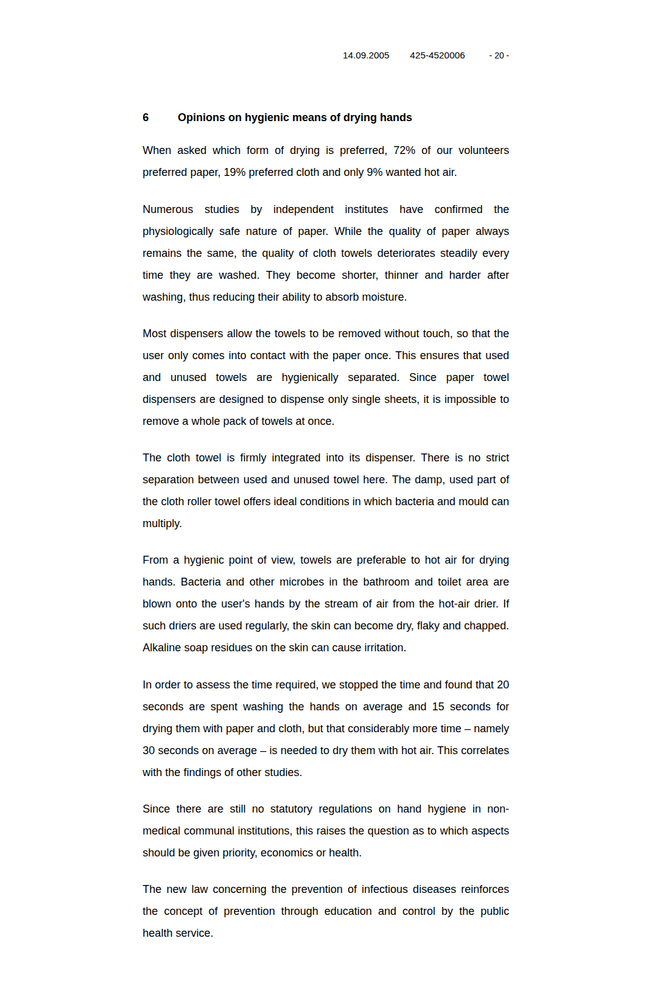14.09.2005425-4520006- 20 -
6 Opinions on hygienic means of drying hands
When asked which form of drying is preferred, 72% of our volunteers preferred paper, 19% preferred cloth and only 9% wanted hot air.
Numerous studies by independent institutes have confirmed the physiologically safe nature of paper. While the quality of paper always remains the same, the quality of cloth towels deteriorates steadily every time they are washed. They become shorter, thinner and harder after washing, thus reducing their ability to absorb moisture.
Most dispensers allow the towels to be removed without touch, so that the user only comes into contact with the paper once. This ensures that used and unused towels are hygienically separated. Since paper towel dispensers are designed to dispense only single sheets, it is impossible to remove a whole pack of towels at once.
The cloth towel is firmly integrated into its dispenser. There is no strict separation between used and unused towel here. The damp, used part of the cloth roller towel offers ideal conditions in which bacteria and mould can multiply.
From a hygienic point of view, towels are preferable to hot air for drying hands. Bacteria and other microbes in the bathroom and toilet area are blown onto the user's hands by the stream of air from the hot-air drier. If such driers are used regularly, the skin can become dry, flaky and chapped. Alkaline soap residues on the skin can cause irritation.
In order to assess the time required, we stopped the time and found that 20 seconds are spent washing the hands on average and 15 seconds for drying them with paper and cloth, but that considerably more time – namely 30 seconds on average – is needed to dry them with hot air. This correlates with the findings of other studies.
Since there are still no statutory regulations on hand hygiene in non-medical communal institutions, this raises the question as to which aspects should be given priority, economics or health.
The new law concerning the prevention of infectious diseases reinforces the concept of prevention through education and control by the public health service.